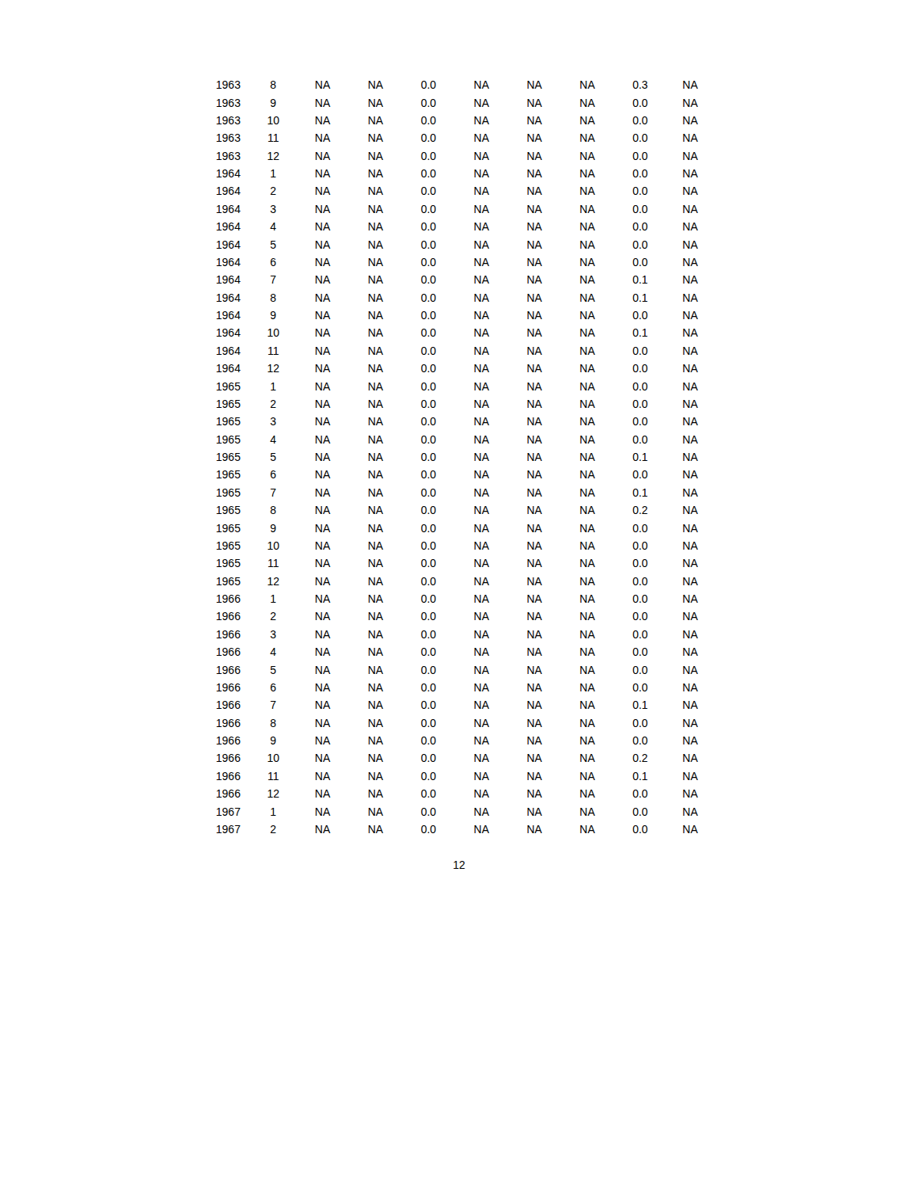| 1963 | 8 | NA | NA | 0.0 | NA | NA | NA | 0.3 | NA |
| 1963 | 9 | NA | NA | 0.0 | NA | NA | NA | 0.0 | NA |
| 1963 | 10 | NA | NA | 0.0 | NA | NA | NA | 0.0 | NA |
| 1963 | 11 | NA | NA | 0.0 | NA | NA | NA | 0.0 | NA |
| 1963 | 12 | NA | NA | 0.0 | NA | NA | NA | 0.0 | NA |
| 1964 | 1 | NA | NA | 0.0 | NA | NA | NA | 0.0 | NA |
| 1964 | 2 | NA | NA | 0.0 | NA | NA | NA | 0.0 | NA |
| 1964 | 3 | NA | NA | 0.0 | NA | NA | NA | 0.0 | NA |
| 1964 | 4 | NA | NA | 0.0 | NA | NA | NA | 0.0 | NA |
| 1964 | 5 | NA | NA | 0.0 | NA | NA | NA | 0.0 | NA |
| 1964 | 6 | NA | NA | 0.0 | NA | NA | NA | 0.0 | NA |
| 1964 | 7 | NA | NA | 0.0 | NA | NA | NA | 0.1 | NA |
| 1964 | 8 | NA | NA | 0.0 | NA | NA | NA | 0.1 | NA |
| 1964 | 9 | NA | NA | 0.0 | NA | NA | NA | 0.0 | NA |
| 1964 | 10 | NA | NA | 0.0 | NA | NA | NA | 0.1 | NA |
| 1964 | 11 | NA | NA | 0.0 | NA | NA | NA | 0.0 | NA |
| 1964 | 12 | NA | NA | 0.0 | NA | NA | NA | 0.0 | NA |
| 1965 | 1 | NA | NA | 0.0 | NA | NA | NA | 0.0 | NA |
| 1965 | 2 | NA | NA | 0.0 | NA | NA | NA | 0.0 | NA |
| 1965 | 3 | NA | NA | 0.0 | NA | NA | NA | 0.0 | NA |
| 1965 | 4 | NA | NA | 0.0 | NA | NA | NA | 0.0 | NA |
| 1965 | 5 | NA | NA | 0.0 | NA | NA | NA | 0.1 | NA |
| 1965 | 6 | NA | NA | 0.0 | NA | NA | NA | 0.0 | NA |
| 1965 | 7 | NA | NA | 0.0 | NA | NA | NA | 0.1 | NA |
| 1965 | 8 | NA | NA | 0.0 | NA | NA | NA | 0.2 | NA |
| 1965 | 9 | NA | NA | 0.0 | NA | NA | NA | 0.0 | NA |
| 1965 | 10 | NA | NA | 0.0 | NA | NA | NA | 0.0 | NA |
| 1965 | 11 | NA | NA | 0.0 | NA | NA | NA | 0.0 | NA |
| 1965 | 12 | NA | NA | 0.0 | NA | NA | NA | 0.0 | NA |
| 1966 | 1 | NA | NA | 0.0 | NA | NA | NA | 0.0 | NA |
| 1966 | 2 | NA | NA | 0.0 | NA | NA | NA | 0.0 | NA |
| 1966 | 3 | NA | NA | 0.0 | NA | NA | NA | 0.0 | NA |
| 1966 | 4 | NA | NA | 0.0 | NA | NA | NA | 0.0 | NA |
| 1966 | 5 | NA | NA | 0.0 | NA | NA | NA | 0.0 | NA |
| 1966 | 6 | NA | NA | 0.0 | NA | NA | NA | 0.0 | NA |
| 1966 | 7 | NA | NA | 0.0 | NA | NA | NA | 0.1 | NA |
| 1966 | 8 | NA | NA | 0.0 | NA | NA | NA | 0.0 | NA |
| 1966 | 9 | NA | NA | 0.0 | NA | NA | NA | 0.0 | NA |
| 1966 | 10 | NA | NA | 0.0 | NA | NA | NA | 0.2 | NA |
| 1966 | 11 | NA | NA | 0.0 | NA | NA | NA | 0.1 | NA |
| 1966 | 12 | NA | NA | 0.0 | NA | NA | NA | 0.0 | NA |
| 1967 | 1 | NA | NA | 0.0 | NA | NA | NA | 0.0 | NA |
| 1967 | 2 | NA | NA | 0.0 | NA | NA | NA | 0.0 | NA |
12